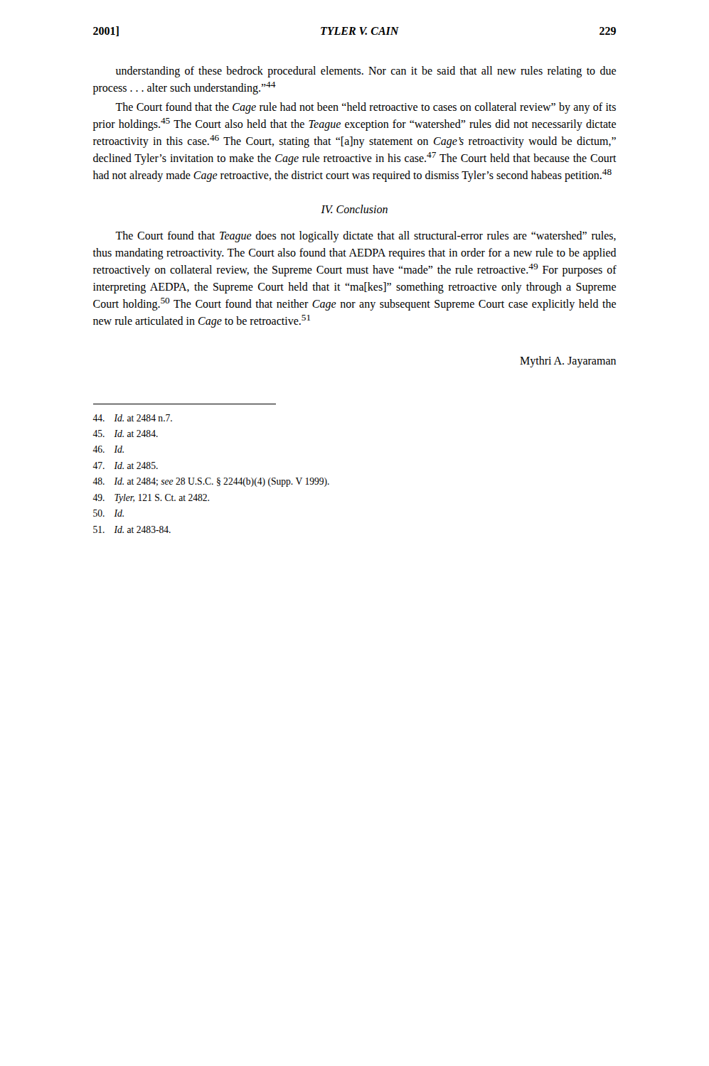2001] TYLER V. CAIN 229
understanding of these bedrock procedural elements. Nor can it be said that all new rules relating to due process . . . alter such understanding.”44
The Court found that the Cage rule had not been “held retroactive to cases on collateral review” by any of its prior holdings.45 The Court also held that the Teague exception for “watershed” rules did not necessarily dictate retroactivity in this case.46 The Court, stating that “[a]ny statement on Cage’s retroactivity would be dictum,” declined Tyler’s invitation to make the Cage rule retroactive in his case.47 The Court held that because the Court had not already made Cage retroactive, the district court was required to dismiss Tyler’s second habeas petition.48
IV. Conclusion
The Court found that Teague does not logically dictate that all structural-error rules are “watershed” rules, thus mandating retroactivity. The Court also found that AEDPA requires that in order for a new rule to be applied retroactively on collateral review, the Supreme Court must have “made” the rule retroactive.49 For purposes of interpreting AEDPA, the Supreme Court held that it “ma[kes]” something retroactive only through a Supreme Court holding.50 The Court found that neither Cage nor any subsequent Supreme Court case explicitly held the new rule articulated in Cage to be retroactive.51
Mythri A. Jayaraman
44. Id. at 2484 n.7.
45. Id. at 2484.
46. Id.
47. Id. at 2485.
48. Id. at 2484; see 28 U.S.C. § 2244(b)(4) (Supp. V 1999).
49. Tyler, 121 S. Ct. at 2482.
50. Id.
51. Id. at 2483-84.